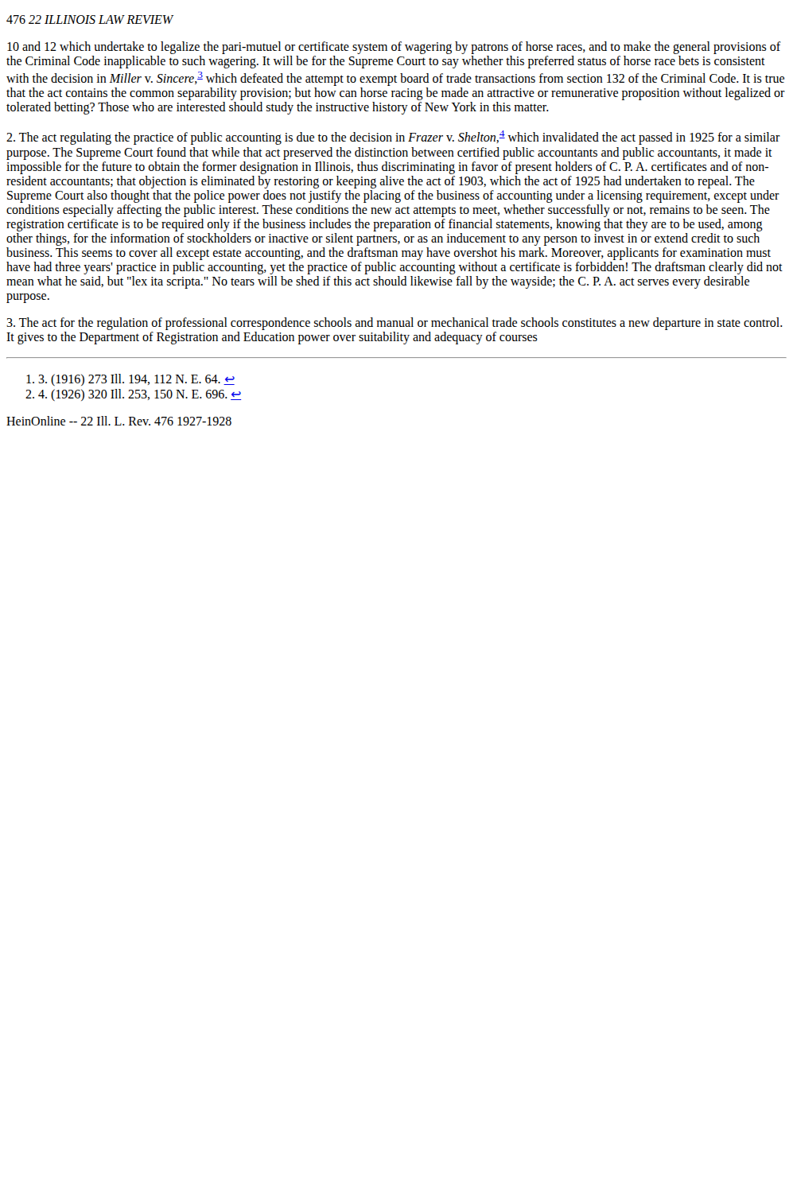476 22 ILLINOIS LAW REVIEW
10 and 12 which undertake to legalize the pari-mutuel or certificate system of wagering by patrons of horse races, and to make the general provisions of the Criminal Code inapplicable to such wagering. It will be for the Supreme Court to say whether this preferred status of horse race bets is consistent with the decision in Miller v. Sincere,3 which defeated the attempt to exempt board of trade transactions from section 132 of the Criminal Code. It is true that the act contains the common separability provision; but how can horse racing be made an attractive or remunerative proposition without legalized or tolerated betting? Those who are interested should study the instructive history of New York in this matter.
2. The act regulating the practice of public accounting is due to the decision in Frazer v. Shelton,4 which invalidated the act passed in 1925 for a similar purpose. The Supreme Court found that while that act preserved the distinction between certified public accountants and public accountants, it made it impossible for the future to obtain the former designation in Illinois, thus discriminating in favor of present holders of C. P. A. certificates and of non-resident accountants; that objection is eliminated by restoring or keeping alive the act of 1903, which the act of 1925 had undertaken to repeal. The Supreme Court also thought that the police power does not justify the placing of the business of accounting under a licensing requirement, except under conditions especially affecting the public interest. These conditions the new act attempts to meet, whether successfully or not, remains to be seen. The registration certificate is to be required only if the business includes the preparation of financial statements, knowing that they are to be used, among other things, for the information of stockholders or inactive or silent partners, or as an inducement to any person to invest in or extend credit to such business. This seems to cover all except estate accounting, and the draftsman may have overshot his mark. Moreover, applicants for examination must have had three years' practice in public accounting, yet the practice of public accounting without a certificate is forbidden! The draftsman clearly did not mean what he said, but "lex ita scripta." No tears will be shed if this act should likewise fall by the wayside; the C. P. A. act serves every desirable purpose.
3. The act for the regulation of professional correspondence schools and manual or mechanical trade schools constitutes a new departure in state control. It gives to the Department of Registration and Education power over suitability and adequacy of courses
3. (1916) 273 Ill. 194, 112 N. E. 64. ↩
4. (1926) 320 Ill. 253, 150 N. E. 696. ↩
HeinOnline -- 22 Ill. L. Rev. 476 1927-1928